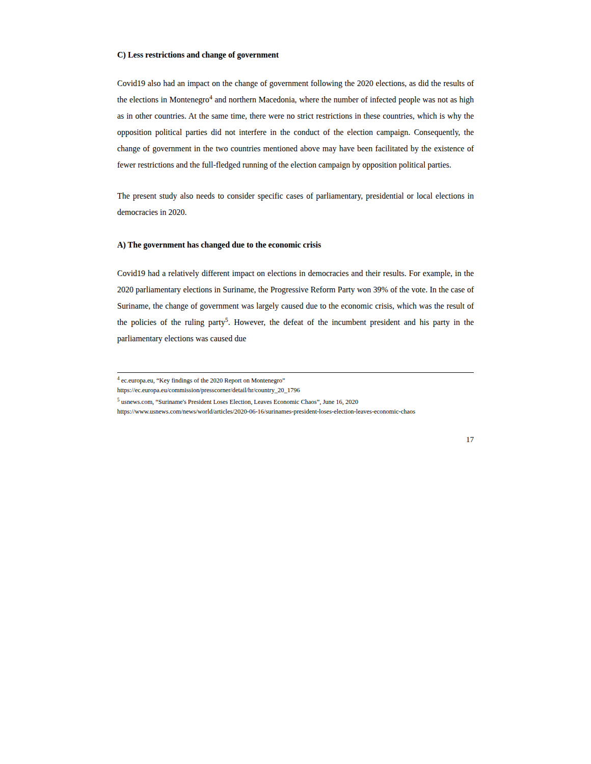C) Less restrictions and change of government
Covid19 also had an impact on the change of government following the 2020 elections, as did the results of the elections in Montenegro4 and northern Macedonia, where the number of infected people was not as high as in other countries. At the same time, there were no strict restrictions in these countries, which is why the opposition political parties did not interfere in the conduct of the election campaign. Consequently, the change of government in the two countries mentioned above may have been facilitated by the existence of fewer restrictions and the full-fledged running of the election campaign by opposition political parties.
The present study also needs to consider specific cases of parliamentary, presidential or local elections in democracies in 2020.
A) The government has changed due to the economic crisis
Covid19 had a relatively different impact on elections in democracies and their results. For example, in the 2020 parliamentary elections in Suriname, the Progressive Reform Party won 39% of the vote. In the case of Suriname, the change of government was largely caused due to the economic crisis, which was the result of the policies of the ruling party5. However, the defeat of the incumbent president and his party in the parliamentary elections was caused due
4 ec.europa.eu, “Key findings of the 2020 Report on Montenegro”
https://ec.europa.eu/commission/presscorner/detail/hr/country_20_1796
5 usnews.com, “Suriname's President Loses Election, Leaves Economic Chaos”, June 16, 2020
https://www.usnews.com/news/world/articles/2020-06-16/surinames-president-loses-election-leaves-economic-chaos
17